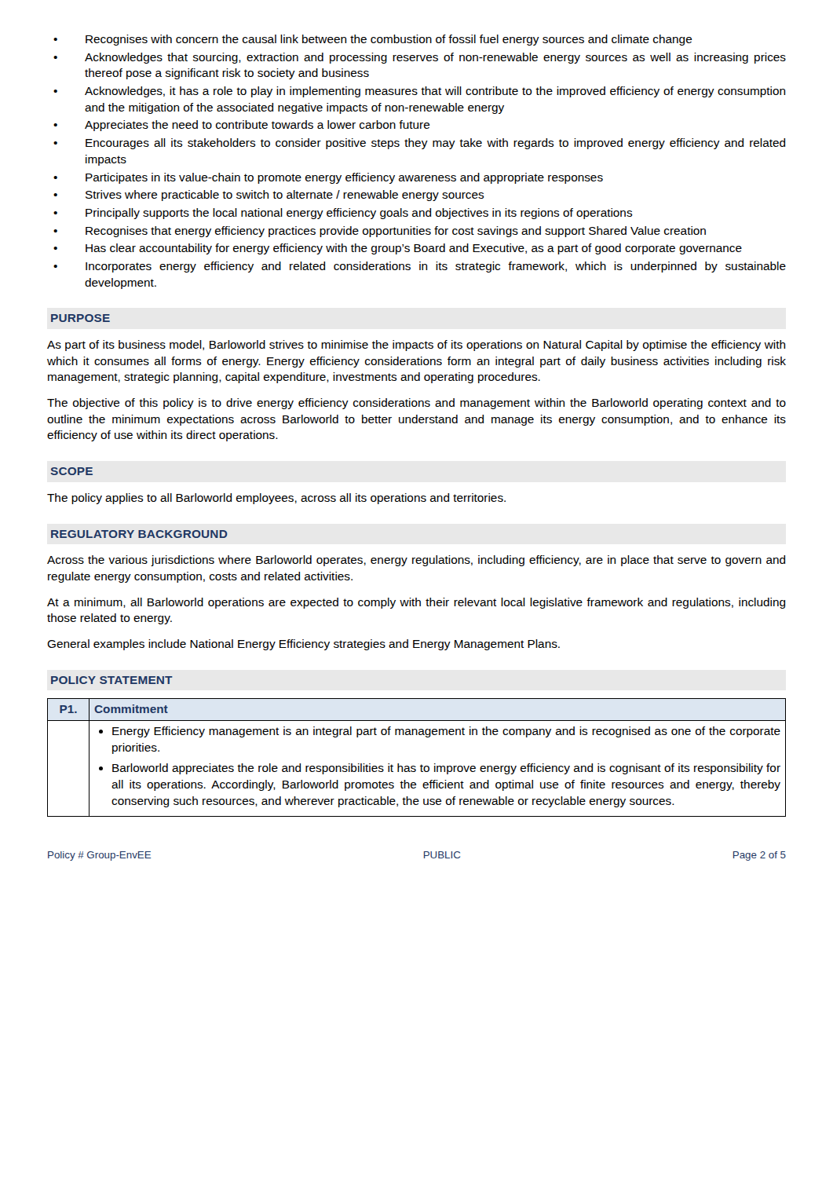Recognises with concern the causal link between the combustion of fossil fuel energy sources and climate change
Acknowledges that sourcing, extraction and processing reserves of non-renewable energy sources as well as increasing prices thereof pose a significant risk to society and business
Acknowledges, it has a role to play in implementing measures that will contribute to the improved efficiency of energy consumption and the mitigation of the associated negative impacts of non-renewable energy
Appreciates the need to contribute towards a lower carbon future
Encourages all its stakeholders to consider positive steps they may take with regards to improved energy efficiency and related impacts
Participates in its value-chain to promote energy efficiency awareness and appropriate responses
Strives where practicable to switch to alternate / renewable energy sources
Principally supports the local national energy efficiency goals and objectives in its regions of operations
Recognises that energy efficiency practices provide opportunities for cost savings and support Shared Value creation
Has clear accountability for energy efficiency with the group’s Board and Executive, as a part of good corporate governance
Incorporates energy efficiency and related considerations in its strategic framework, which is underpinned by sustainable development.
Purpose
As part of its business model, Barloworld strives to minimise the impacts of its operations on Natural Capital by optimise the efficiency with which it consumes all forms of energy. Energy efficiency considerations form an integral part of daily business activities including risk management, strategic planning, capital expenditure, investments and operating procedures.
The objective of this policy is to drive energy efficiency considerations and management within the Barloworld operating context and to outline the minimum expectations across Barloworld to better understand and manage its energy consumption, and to enhance its efficiency of use within its direct operations.
Scope
The policy applies to all Barloworld employees, across all its operations and territories.
Regulatory Background
Across the various jurisdictions where Barloworld operates, energy regulations, including efficiency, are in place that serve to govern and regulate energy consumption, costs and related activities.
At a minimum, all Barloworld operations are expected to comply with their relevant local legislative framework and regulations, including those related to energy.
General examples include National Energy Efficiency strategies and Energy Management Plans.
Policy Statement
| P1. | Commitment |
| --- | --- |
| | Energy Efficiency management is an integral part of management in the company and is recognised as one of the corporate priorities. Barloworld appreciates the role and responsibilities it has to improve energy efficiency and is cognisant of its responsibility for all its operations. Accordingly, Barloworld promotes the efficient and optimal use of finite resources and energy, thereby conserving such resources, and wherever practicable, the use of renewable or recyclable energy sources. |
Policy # Group-EnvEE PUBLIC Page 2 of 5